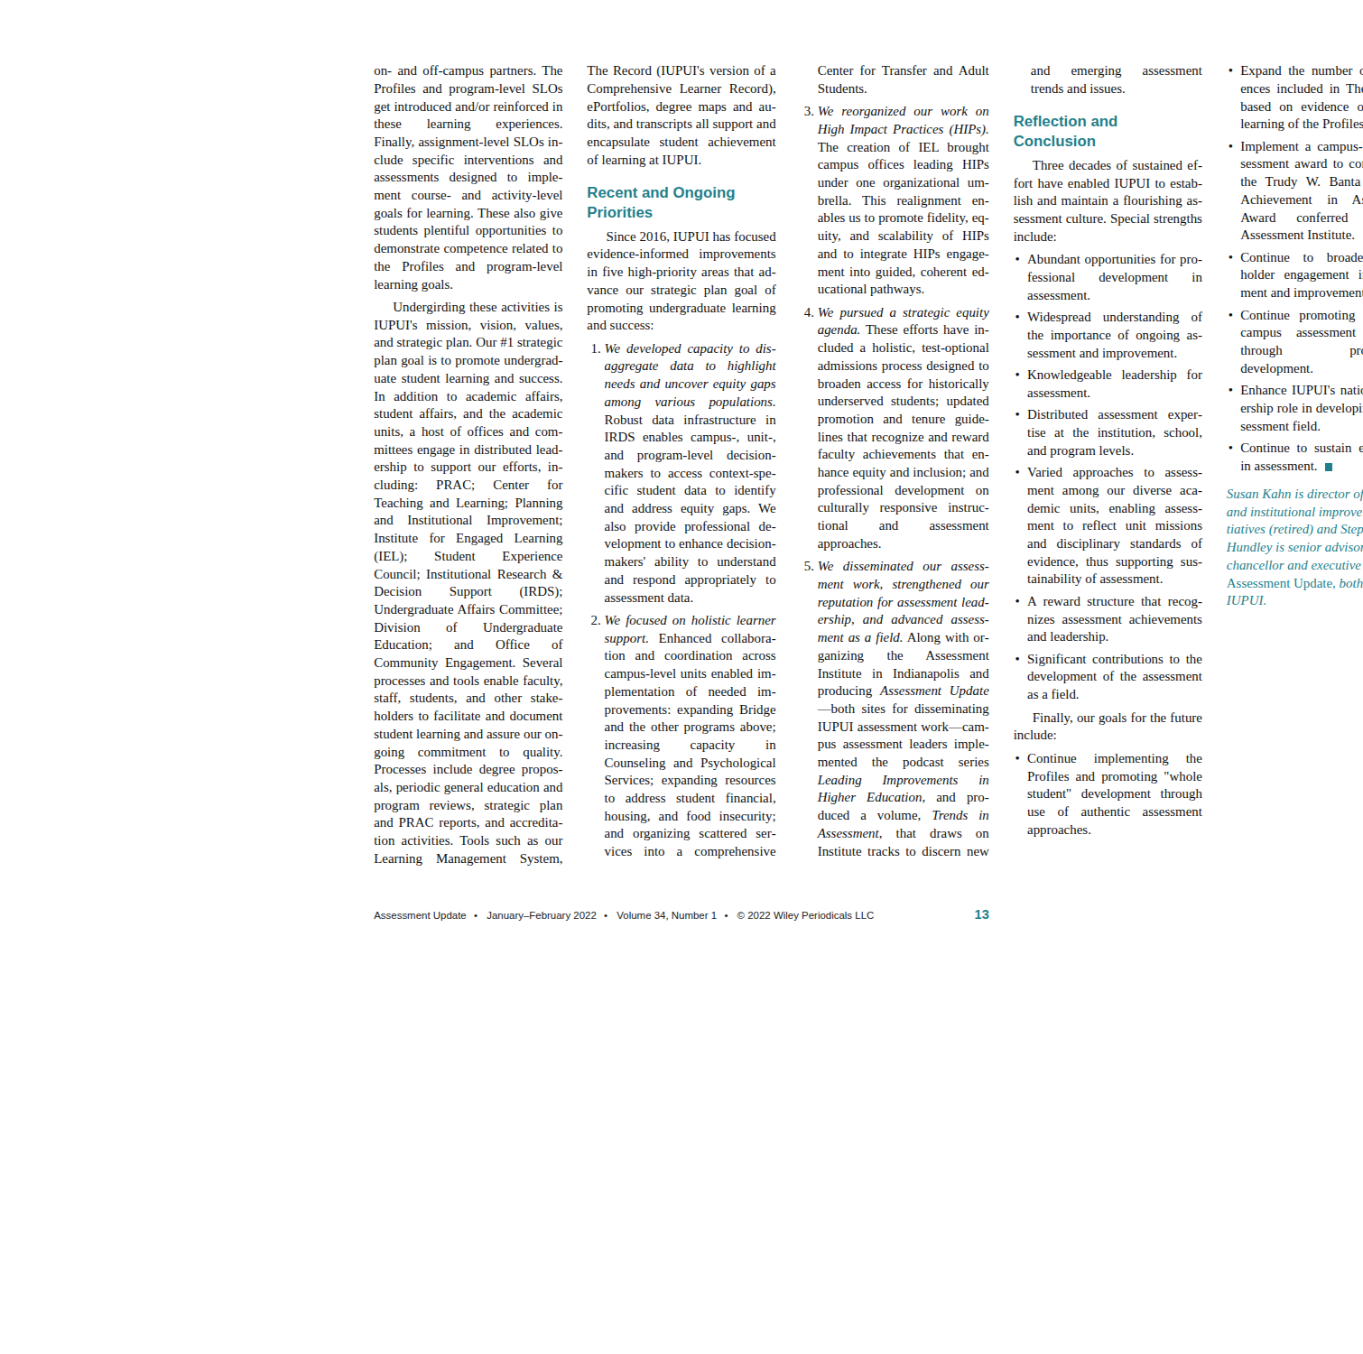on- and off-campus partners. The Profiles and program-level SLOs get introduced and/or reinforced in these learning experiences. Finally, assignment-level SLOs include specific interventions and assessments designed to implement course- and activity-level goals for learning. These also give students plentiful opportunities to demonstrate competence related to the Profiles and program-level learning goals.
Undergirding these activities is IUPUI's mission, vision, values, and strategic plan. Our #1 strategic plan goal is to promote undergraduate student learning and success. In addition to academic affairs, student affairs, and the academic units, a host of offices and committees engage in distributed leadership to support our efforts, including: PRAC; Center for Teaching and Learning; Planning and Institutional Improvement; Institute for Engaged Learning (IEL); Student Experience Council; Institutional Research & Decision Support (IRDS); Undergraduate Affairs Committee; Division of Undergraduate Education; and Office of Community Engagement. Several processes and tools enable faculty, staff, students, and other stakeholders to facilitate and document student learning and assure our ongoing commitment to quality. Processes include degree proposals, periodic general education and program reviews, strategic plan and PRAC reports, and accreditation activities. Tools such as our Learning Management System, The Record (IUPUI's version of a Comprehensive Learner Record), ePortfolios, degree maps and audits, and transcripts all support and encapsulate student achievement of learning at IUPUI.
Recent and Ongoing Priorities
Since 2016, IUPUI has focused evidence-informed improvements in five high-priority areas that advance our strategic plan goal of promoting undergraduate learning and success:
We developed capacity to disaggregate data to highlight needs and uncover equity gaps among various populations. Robust data infrastructure in IRDS enables campus-, unit-, and program-level decision-makers to access context-specific student data to identify and address equity gaps. We also provide professional development to enhance decision-makers' ability to understand and respond appropriately to assessment data.
We focused on holistic learner support. Enhanced collaboration and coordination across campus-level units enabled implementation of needed improvements: expanding Bridge and the other programs above; increasing capacity in Counseling and Psychological Services; expanding resources to address student financial, housing, and food insecurity; and organizing scattered services into a comprehensive Center for Transfer and Adult Students.
We reorganized our work on High Impact Practices (HIPs). The creation of IEL brought campus offices leading HIPs under one organizational umbrella. This realignment enables us to promote fidelity, equity, and scalability of HIPs and to integrate HIPs engagement into guided, coherent educational pathways.
We pursued a strategic equity agenda. These efforts have included a holistic, test-optional admissions process designed to broaden access for historically underserved students; updated promotion and tenure guidelines that recognize and reward faculty achievements that enhance equity and inclusion; and professional development on culturally responsive instructional and assessment approaches.
We disseminated our assessment work, strengthened our reputation for assessment leadership, and advanced assessment as a field. Along with organizing the Assessment Institute in Indianapolis and producing Assessment Update—both sites for disseminating IUPUI assessment work—campus assessment leaders implemented the podcast series Leading Improvements in Higher Education, and produced a volume, Trends in Assessment, that draws on Institute tracks to discern new and emerging assessment trends and issues.
Reflection and Conclusion
Three decades of sustained effort have enabled IUPUI to establish and maintain a flourishing assessment culture. Special strengths include:
Abundant opportunities for professional development in assessment.
Widespread understanding of the importance of ongoing assessment and improvement.
Knowledgeable leadership for assessment.
Distributed assessment expertise at the institution, school, and program levels.
Varied approaches to assessment among our diverse academic units, enabling assessment to reflect unit missions and disciplinary standards of evidence, thus supporting sustainability of assessment.
A reward structure that recognizes assessment achievements and leadership.
Significant contributions to the development of the assessment as a field.
Finally, our goals for the future include:
Continue implementing the Profiles and promoting "whole student" development through use of authentic assessment approaches.
Expand the number of experiences included in The Record, based on evidence of student learning of the Profiles.
Implement a campus-based assessment award to complement the Trudy W. Banta Lifetime Achievement in Assessment Award conferred at the Assessment Institute.
Continue to broaden stakeholder engagement in assessment and improvement.
Continue promoting increased campus assessment capacity through professional development.
Enhance IUPUI's national leadership role in developing the assessment field.
Continue to sustain excellence in assessment.
Susan Kahn is director of planning and institutional improvement initiatives (retired) and Stephen P. Hundley is senior advisor to the chancellor and executive editor of Assessment Update, both from IUPUI.
Assessment Update • January–February 2022 • Volume 34, Number 1 • © 2022 Wiley Periodicals LLC
13